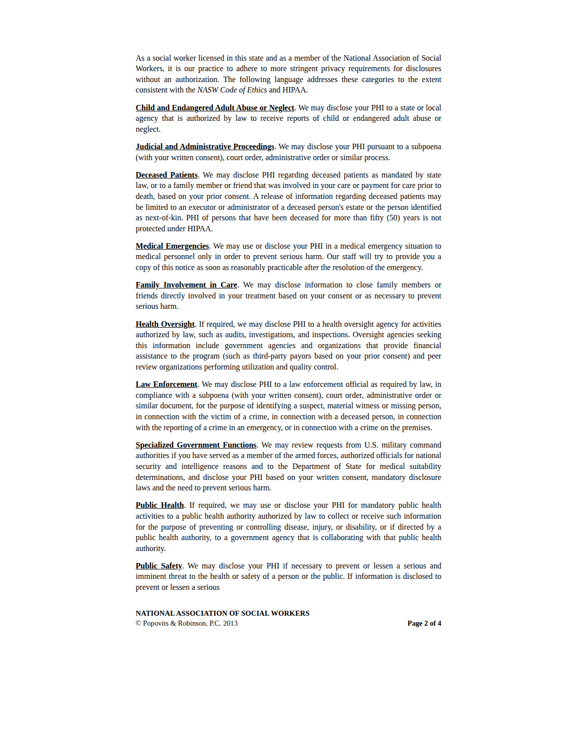As a social worker licensed in this state and as a member of the National Association of Social Workers, it is our practice to adhere to more stringent privacy requirements for disclosures without an authorization. The following language addresses these categories to the extent consistent with the NASW Code of Ethics and HIPAA.
Child and Endangered Adult Abuse or Neglect. We may disclose your PHI to a state or local agency that is authorized by law to receive reports of child or endangered adult abuse or neglect.
Judicial and Administrative Proceedings. We may disclose your PHI pursuant to a subpoena (with your written consent), court order, administrative order or similar process.
Deceased Patients. We may disclose PHI regarding deceased patients as mandated by state law, or to a family member or friend that was involved in your care or payment for care prior to death, based on your prior consent. A release of information regarding deceased patients may be limited to an executor or administrator of a deceased person's estate or the person identified as next-of-kin. PHI of persons that have been deceased for more than fifty (50) years is not protected under HIPAA.
Medical Emergencies. We may use or disclose your PHI in a medical emergency situation to medical personnel only in order to prevent serious harm. Our staff will try to provide you a copy of this notice as soon as reasonably practicable after the resolution of the emergency.
Family Involvement in Care. We may disclose information to close family members or friends directly involved in your treatment based on your consent or as necessary to prevent serious harm.
Health Oversight. If required, we may disclose PHI to a health oversight agency for activities authorized by law, such as audits, investigations, and inspections. Oversight agencies seeking this information include government agencies and organizations that provide financial assistance to the program (such as third-party payors based on your prior consent) and peer review organizations performing utilization and quality control.
Law Enforcement. We may disclose PHI to a law enforcement official as required by law, in compliance with a subpoena (with your written consent), court order, administrative order or similar document, for the purpose of identifying a suspect, material witness or missing person, in connection with the victim of a crime, in connection with a deceased person, in connection with the reporting of a crime in an emergency, or in connection with a crime on the premises.
Specialized Government Functions. We may review requests from U.S. military command authorities if you have served as a member of the armed forces, authorized officials for national security and intelligence reasons and to the Department of State for medical suitability determinations, and disclose your PHI based on your written consent, mandatory disclosure laws and the need to prevent serious harm.
Public Health. If required, we may use or disclose your PHI for mandatory public health activities to a public health authority authorized by law to collect or receive such information for the purpose of preventing or controlling disease, injury, or disability, or if directed by a public health authority, to a government agency that is collaborating with that public health authority.
Public Safety. We may disclose your PHI if necessary to prevent or lessen a serious and imminent threat to the health or safety of a person or the public. If information is disclosed to prevent or lessen a serious
NATIONAL ASSOCIATION OF SOCIAL WORKERS
© Popovits & Robinson, P.C. 2013 Page 2 of 4